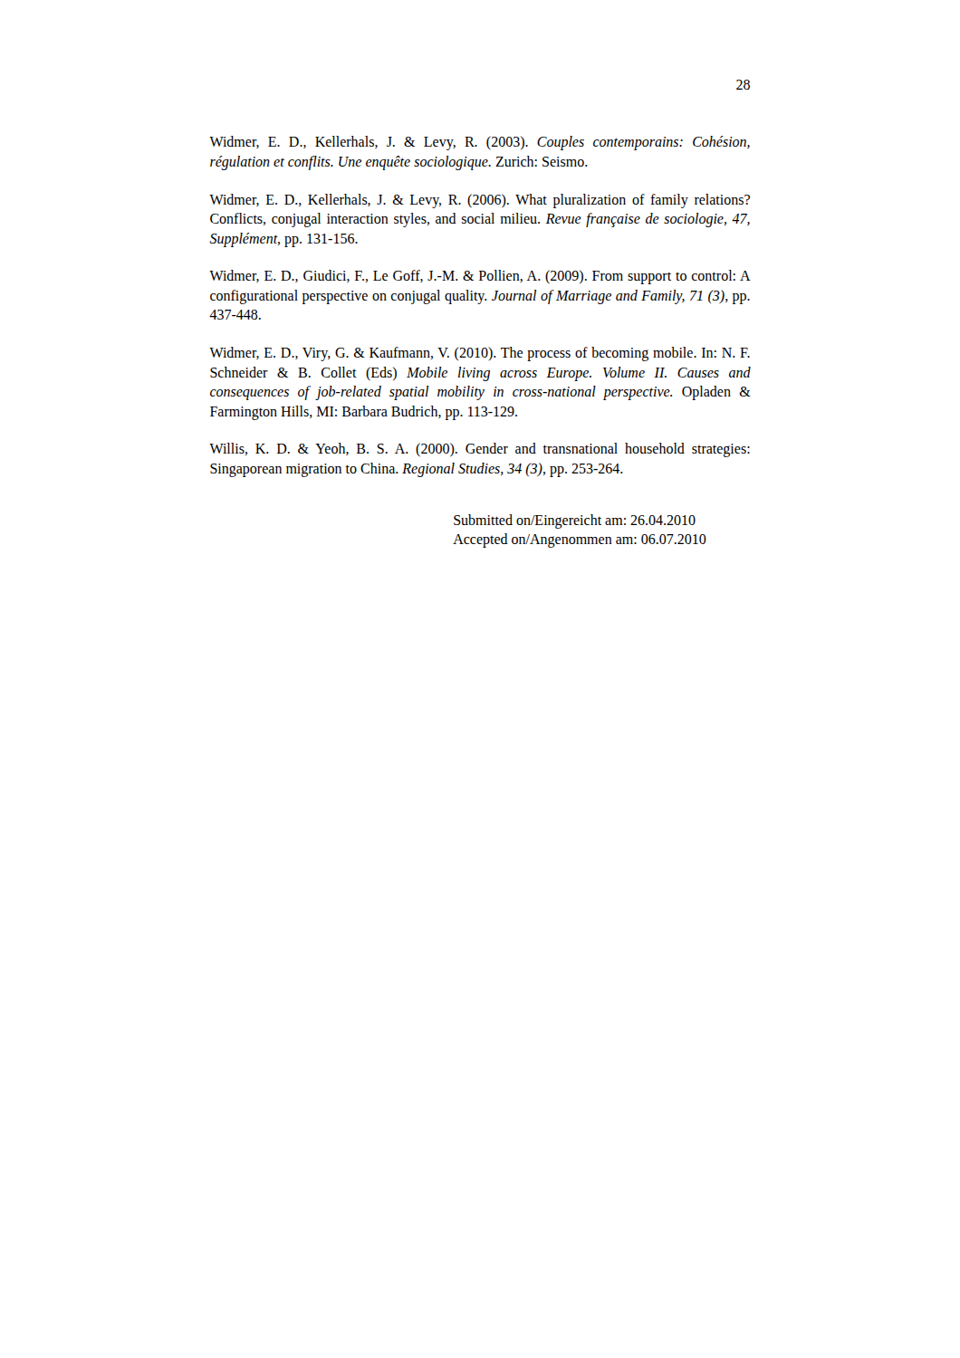28
Widmer, E. D., Kellerhals, J. & Levy, R. (2003). Couples contemporains: Cohésion, régulation et conflits. Une enquête sociologique. Zurich: Seismo.
Widmer, E. D., Kellerhals, J. & Levy, R. (2006). What pluralization of family relations? Conflicts, conjugal interaction styles, and social milieu. Revue française de sociologie, 47, Supplément, pp. 131-156.
Widmer, E. D., Giudici, F., Le Goff, J.-M. & Pollien, A. (2009). From support to control: A configurational perspective on conjugal quality. Journal of Marriage and Family, 71 (3), pp. 437-448.
Widmer, E. D., Viry, G. & Kaufmann, V. (2010). The process of becoming mobile. In: N. F. Schneider & B. Collet (Eds) Mobile living across Europe. Volume II. Causes and consequences of job-related spatial mobility in cross-national perspective. Opladen & Farmington Hills, MI: Barbara Budrich, pp. 113-129.
Willis, K. D. & Yeoh, B. S. A. (2000). Gender and transnational household strategies: Singaporean migration to China. Regional Studies, 34 (3), pp. 253-264.
Submitted on/Eingereicht am: 26.04.2010
Accepted on/Angenommen am: 06.07.2010